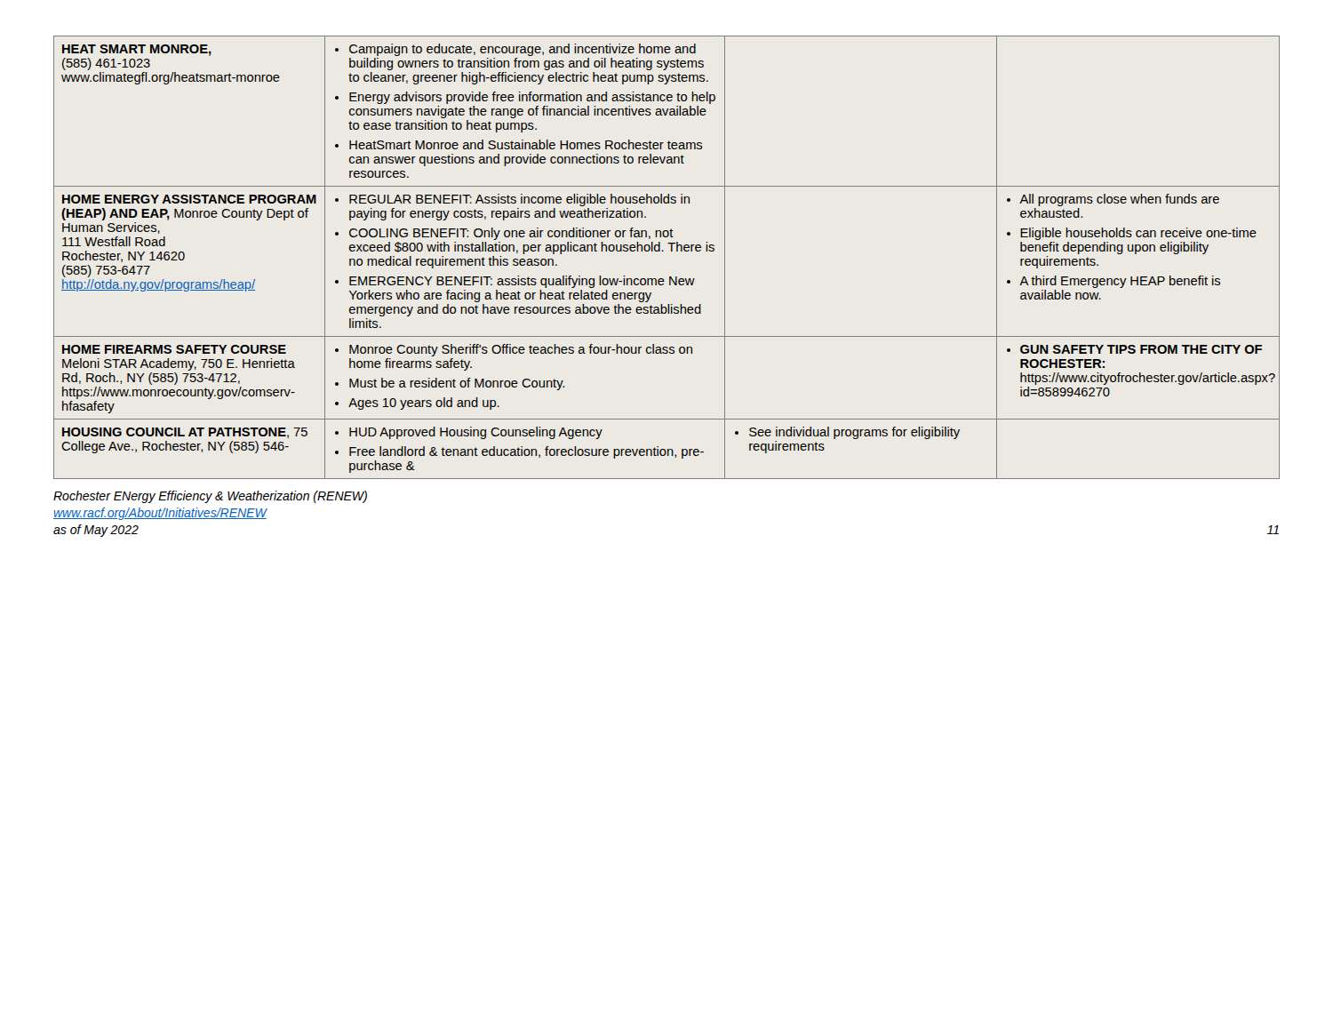| HEAT SMART MONROE, (585) 461-1023 www.climategfl.org/heatsmart-monroe | Campaign to educate, encourage, and incentivize home and building owners to transition from gas and oil heating systems to cleaner, greener high-efficiency electric heat pump systems. Energy advisors provide free information and assistance to help consumers navigate the range of financial incentives available to ease transition to heat pumps. HeatSmart Monroe and Sustainable Homes Rochester teams can answer questions and provide connections to relevant resources. | | |
| HOME ENERGY ASSISTANCE PROGRAM (HEAP) AND EAP, Monroe County Dept of Human Services, 111 Westfall Road Rochester, NY 14620 (585) 753-6477 http://otda.ny.gov/programs/heap/ | REGULAR BENEFIT: Assists income eligible households in paying for energy costs, repairs and weatherization. COOLING BENEFIT: Only one air conditioner or fan, not exceed $800 with installation, per applicant household. There is no medical requirement this season. EMERGENCY BENEFIT: assists qualifying low-income New Yorkers who are facing a heat or heat related energy emergency and do not have resources above the established limits. | | All programs close when funds are exhausted. Eligible households can receive one-time benefit depending upon eligibility requirements. A third Emergency HEAP benefit is available now. |
| HOME FIREARMS SAFETY COURSE Meloni STAR Academy, 750 E. Henrietta Rd, Roch., NY (585) 753-4712, https://www.monroecounty.gov/comserv-hfasafety | Monroe County Sheriff's Office teaches a four-hour class on home firearms safety. Must be a resident of Monroe County. Ages 10 years old and up. | | GUN SAFETY TIPS FROM THE CITY OF ROCHESTER: https://www.cityofrochester.gov/article.aspx?id=8589946270 |
| HOUSING COUNCIL AT PATHSTONE , 75 College Ave., Rochester, NY (585) 546- | HUD Approved Housing Counseling Agency Free landlord & tenant education, foreclosure prevention, pre-purchase & | See individual programs for eligibility requirements | |
Rochester ENergy Efficiency & Weatherization (RENEW)
www.racf.org/About/Initiatives/RENEW
as of May 2022 11